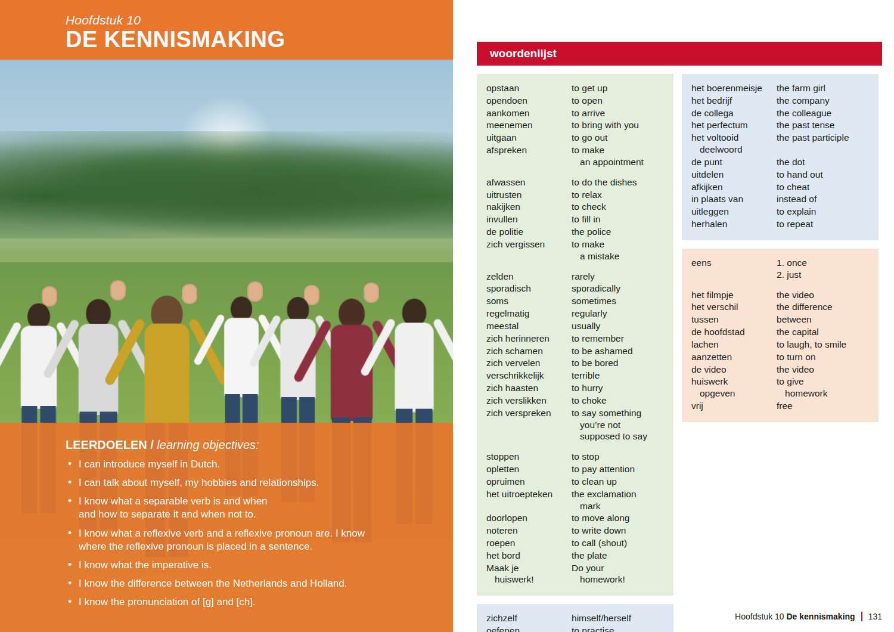Hoofdstuk 10
De kennismaking
LEERDOELEN / learning objectives:
I can introduce myself in Dutch.
I can talk about myself, my hobbies and relationships.
I know what a separable verb is and when
and how to separate it and when not to.
I know what a reflexive verb and a reflexive pronoun are. I know
where the reflexive pronoun is placed in a sentence.
I know what the imperative is.
I know the difference between the Netherlands and Holland.
I know the pronunciation of [g] and [ch].
woordenlijst
| opstaan | to get up |
| opendoen | to open |
| aankomen | to arrive |
| meenemen | to bring with you |
| uitgaan | to go out |
| afspreken | to make an appointment |
| afwassen | to do the dishes |
| uitrusten | to relax |
| nakijken | to check |
| invullen | to fill in |
| de politie | the police |
| zich vergissen | to make a mistake |
| zelden | rarely |
| sporadisch | sporadically |
| soms | sometimes |
| regelmatig | regularly |
| meestal | usually |
| zich herinneren | to remember |
| zich schamen | to be ashamed |
| zich vervelen | to be bored |
| verschrikkelijk | terrible |
| zich haasten | to hurry |
| zich verslikken | to choke |
| zich verspreken | to say something you’re not supposed to say |
| stoppen | to stop |
| opletten | to pay attention |
| opruimen | to clean up |
| het uitroepteken | the exclamation mark |
| doorlopen | to move along |
| noteren | to write down |
| roepen | to call (shout) |
| het bord | the plate |
| Maak je huiswerk! | Do your homework! |
| zichzelf | himself/herself |
| oefenen | to practise |
| de boer | the farmer |
| het boerenmeisje | the farm girl |
| het bedrijf | the company |
| de collega | the colleague |
| het perfectum | the past tense |
| het voltooid deelwoord | the past participle |
| de punt | the dot |
| uitdelen | to hand out |
| afkijken | to cheat |
| in plaats van | instead of |
| uitleggen | to explain |
| herhalen | to repeat |
| eens | 1. once 2. just |
| het filmpje | the video |
| het verschil | the difference |
| tussen | between |
| de hoofdstad | the capital |
| lachen | to laugh, to smile |
| aanzetten | to turn on |
| de video | the video |
| huiswerk opgeven | to give homework |
| vrij | free |
Hoofdstuk 10 De kennismaking 131